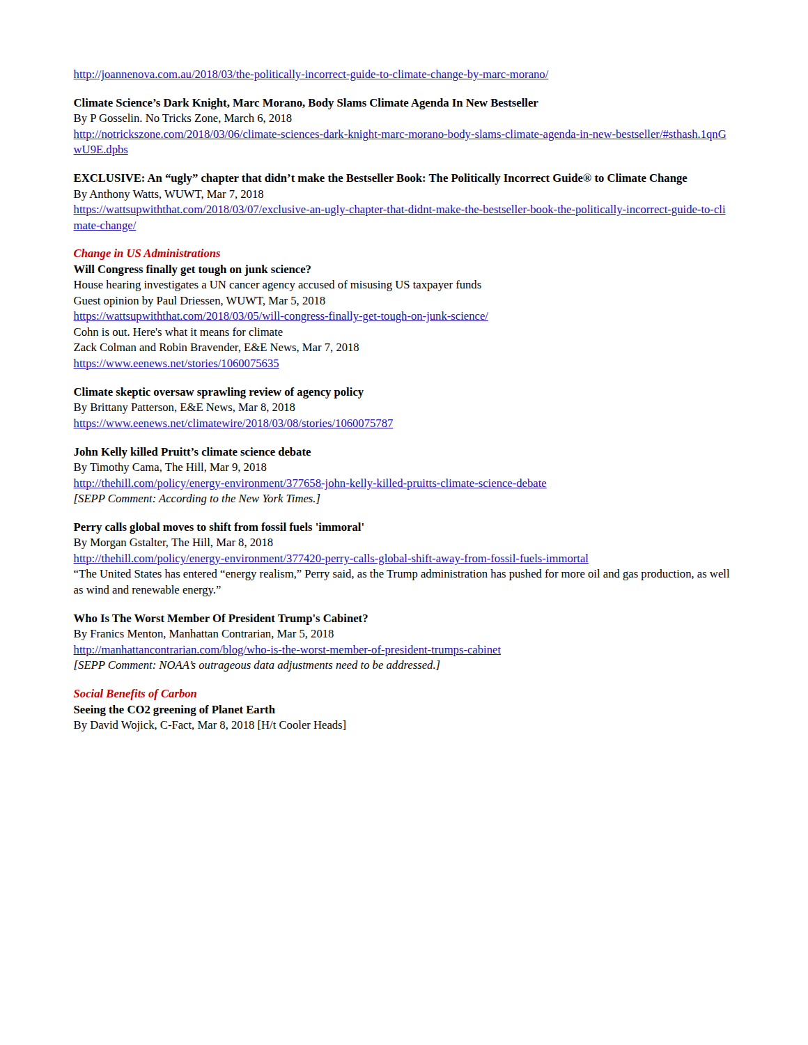http://joannenova.com.au/2018/03/the-politically-incorrect-guide-to-climate-change-by-marc-morano/
Climate Science’s Dark Knight, Marc Morano, Body Slams Climate Agenda In New Bestseller
By P Gosselin. No Tricks Zone, March 6, 2018
http://notrickszone.com/2018/03/06/climate-sciences-dark-knight-marc-morano-body-slams-climate-agenda-in-new-bestseller/#sthash.1qnGwU9E.dpbs
EXCLUSIVE: An “ugly” chapter that didn’t make the Bestseller Book: The Politically Incorrect Guide® to Climate Change
By Anthony Watts, WUWT, Mar 7, 2018
https://wattsupwiththat.com/2018/03/07/exclusive-an-ugly-chapter-that-didnt-make-the-bestseller-book-the-politically-incorrect-guide-to-climate-change/
Change in US Administrations
Will Congress finally get tough on junk science?
House hearing investigates a UN cancer agency accused of misusing US taxpayer funds
Guest opinion by Paul Driessen, WUWT, Mar 5, 2018
https://wattsupwiththat.com/2018/03/05/will-congress-finally-get-tough-on-junk-science/
Cohn is out. Here's what it means for climate
Zack Colman and Robin Bravender, E&E News, Mar 7, 2018
https://www.eenews.net/stories/1060075635
Climate skeptic oversaw sprawling review of agency policy
By Brittany Patterson, E&E News, Mar 8, 2018
https://www.eenews.net/climatewire/2018/03/08/stories/1060075787
John Kelly killed Pruitt’s climate science debate
By Timothy Cama, The Hill, Mar 9, 2018
http://thehill.com/policy/energy-environment/377658-john-kelly-killed-pruitts-climate-science-debate
[SEPP Comment: According to the New York Times.]
Perry calls global moves to shift from fossil fuels 'immoral'
By Morgan Gstalter, The Hill, Mar 8, 2018
http://thehill.com/policy/energy-environment/377420-perry-calls-global-shift-away-from-fossil-fuels-immortal
“The United States has entered “energy realism,” Perry said, as the Trump administration has pushed for more oil and gas production, as well as wind and renewable energy.”
Who Is The Worst Member Of President Trump's Cabinet?
By Franics Menton, Manhattan Contrarian, Mar 5, 2018
http://manhattancontrarian.com/blog/who-is-the-worst-member-of-president-trumps-cabinet
[SEPP Comment: NOAA’s outrageous data adjustments need to be addressed.]
Social Benefits of Carbon
Seeing the CO2 greening of Planet Earth
By David Wojick, C-Fact, Mar 8, 2018 [H/t Cooler Heads]